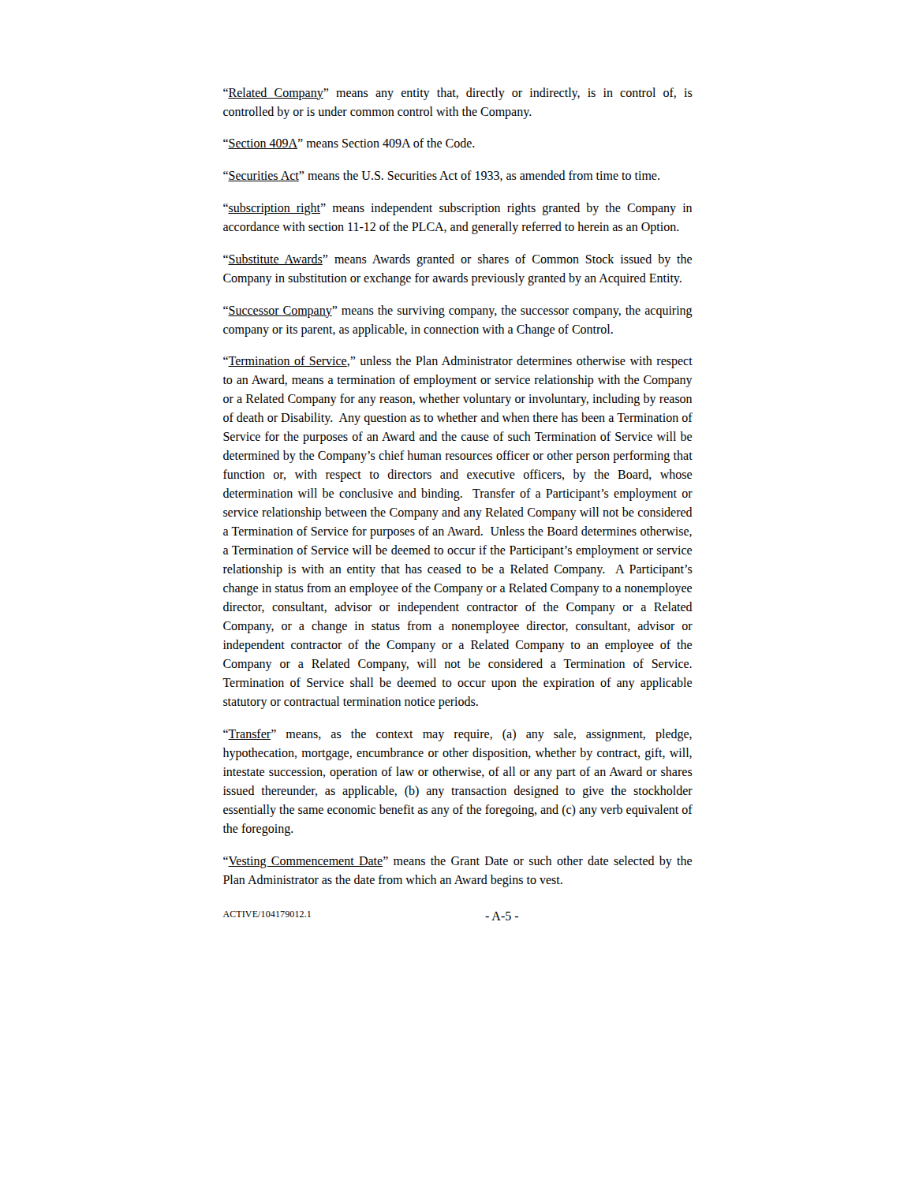“Related Company” means any entity that, directly or indirectly, is in control of, is controlled by or is under common control with the Company.
“Section 409A” means Section 409A of the Code.
“Securities Act” means the U.S. Securities Act of 1933, as amended from time to time.
“subscription right” means independent subscription rights granted by the Company in accordance with section 11-12 of the PLCA, and generally referred to herein as an Option.
“Substitute Awards” means Awards granted or shares of Common Stock issued by the Company in substitution or exchange for awards previously granted by an Acquired Entity.
“Successor Company” means the surviving company, the successor company, the acquiring company or its parent, as applicable, in connection with a Change of Control.
“Termination of Service,” unless the Plan Administrator determines otherwise with respect to an Award, means a termination of employment or service relationship with the Company or a Related Company for any reason, whether voluntary or involuntary, including by reason of death or Disability. Any question as to whether and when there has been a Termination of Service for the purposes of an Award and the cause of such Termination of Service will be determined by the Company’s chief human resources officer or other person performing that function or, with respect to directors and executive officers, by the Board, whose determination will be conclusive and binding. Transfer of a Participant’s employment or service relationship between the Company and any Related Company will not be considered a Termination of Service for purposes of an Award. Unless the Board determines otherwise, a Termination of Service will be deemed to occur if the Participant’s employment or service relationship is with an entity that has ceased to be a Related Company. A Participant’s change in status from an employee of the Company or a Related Company to a nonemployee director, consultant, advisor or independent contractor of the Company or a Related Company, or a change in status from a nonemployee director, consultant, advisor or independent contractor of the Company or a Related Company to an employee of the Company or a Related Company, will not be considered a Termination of Service. Termination of Service shall be deemed to occur upon the expiration of any applicable statutory or contractual termination notice periods.
“Transfer” means, as the context may require, (a) any sale, assignment, pledge, hypothecation, mortgage, encumbrance or other disposition, whether by contract, gift, will, intestate succession, operation of law or otherwise, of all or any part of an Award or shares issued thereunder, as applicable, (b) any transaction designed to give the stockholder essentially the same economic benefit as any of the foregoing, and (c) any verb equivalent of the foregoing.
“Vesting Commencement Date” means the Grant Date or such other date selected by the Plan Administrator as the date from which an Award begins to vest.
ACTIVE/104179012.1
- A-5 -